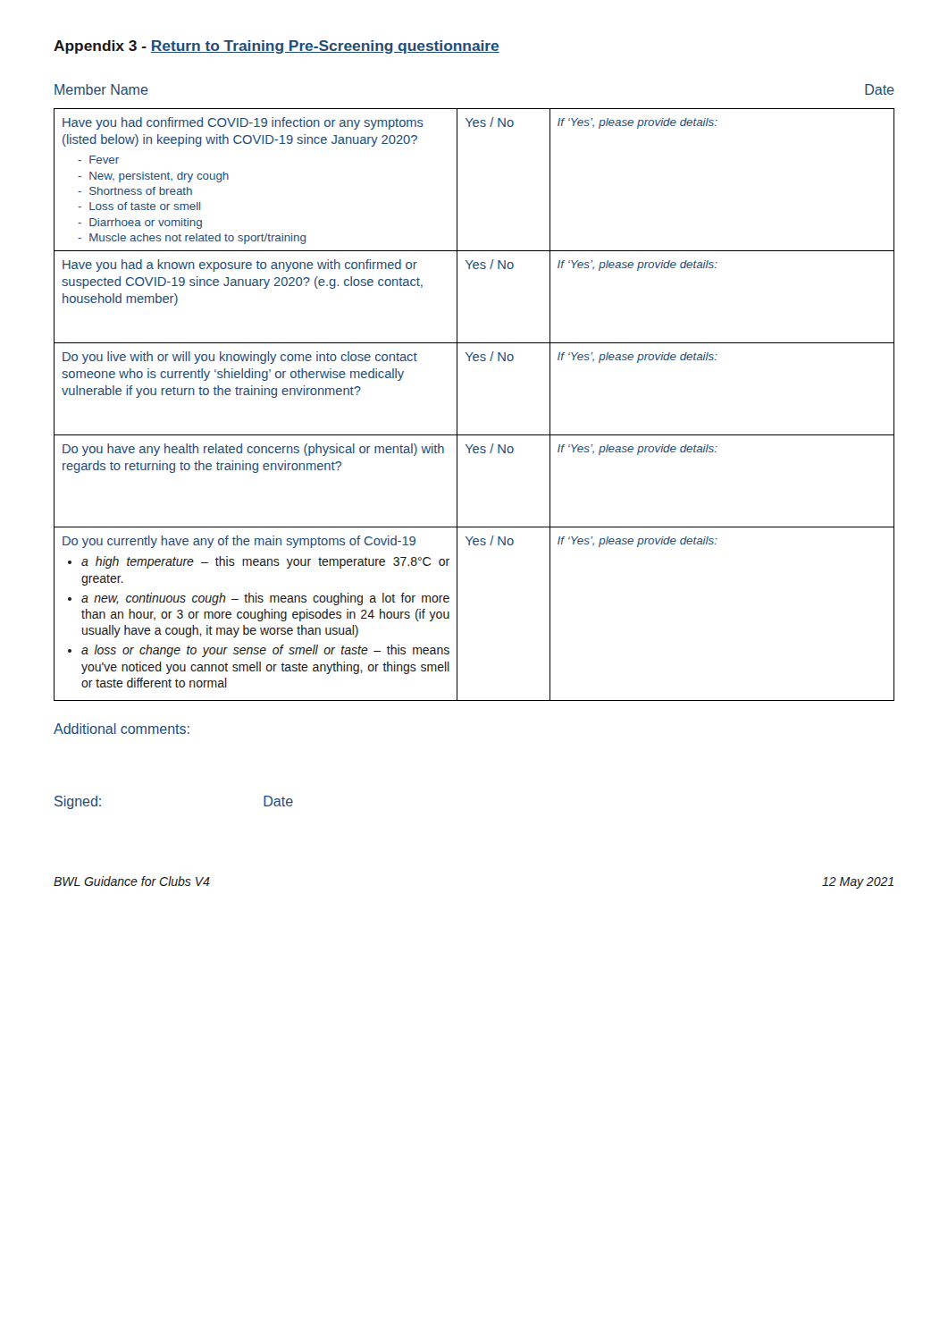Appendix 3 - Return to Training Pre-Screening questionnaire
Member Name Date
| Have you had confirmed COVID-19 infection or any symptoms (listed below) in keeping with COVID-19 since January 2020? Fever New, persistent, dry cough Shortness of breath Loss of taste or smell Diarrhoea or vomiting Muscle aches not related to sport/training | Yes / No | If ‘Yes’, please provide details: |
| Have you had a known exposure to anyone with confirmed or suspected COVID-19 since January 2020? (e.g. close contact, household member) | Yes / No | If ‘Yes’, please provide details: |
| Do you live with or will you knowingly come into close contact someone who is currently ‘shielding’ or otherwise medically vulnerable if you return to the training environment? | Yes / No | If ‘Yes’, please provide details: |
| Do you have any health related concerns (physical or mental) with regards to returning to the training environment? | Yes / No | If ‘Yes’, please provide details: |
| Do you currently have any of the main symptoms of Covid-19 a high temperature – this means your temperature 37.8°C or greater. a new, continuous cough – this means coughing a lot for more than an hour, or 3 or more coughing episodes in 24 hours (if you usually have a cough, it may be worse than usual) a loss or change to your sense of smell or taste – this means you've noticed you cannot smell or taste anything, or things smell or taste different to normal | Yes / No | If ‘Yes’, please provide details: |
Additional comments:
Signed: Date
BWL Guidance for Clubs V4 12 May 2021